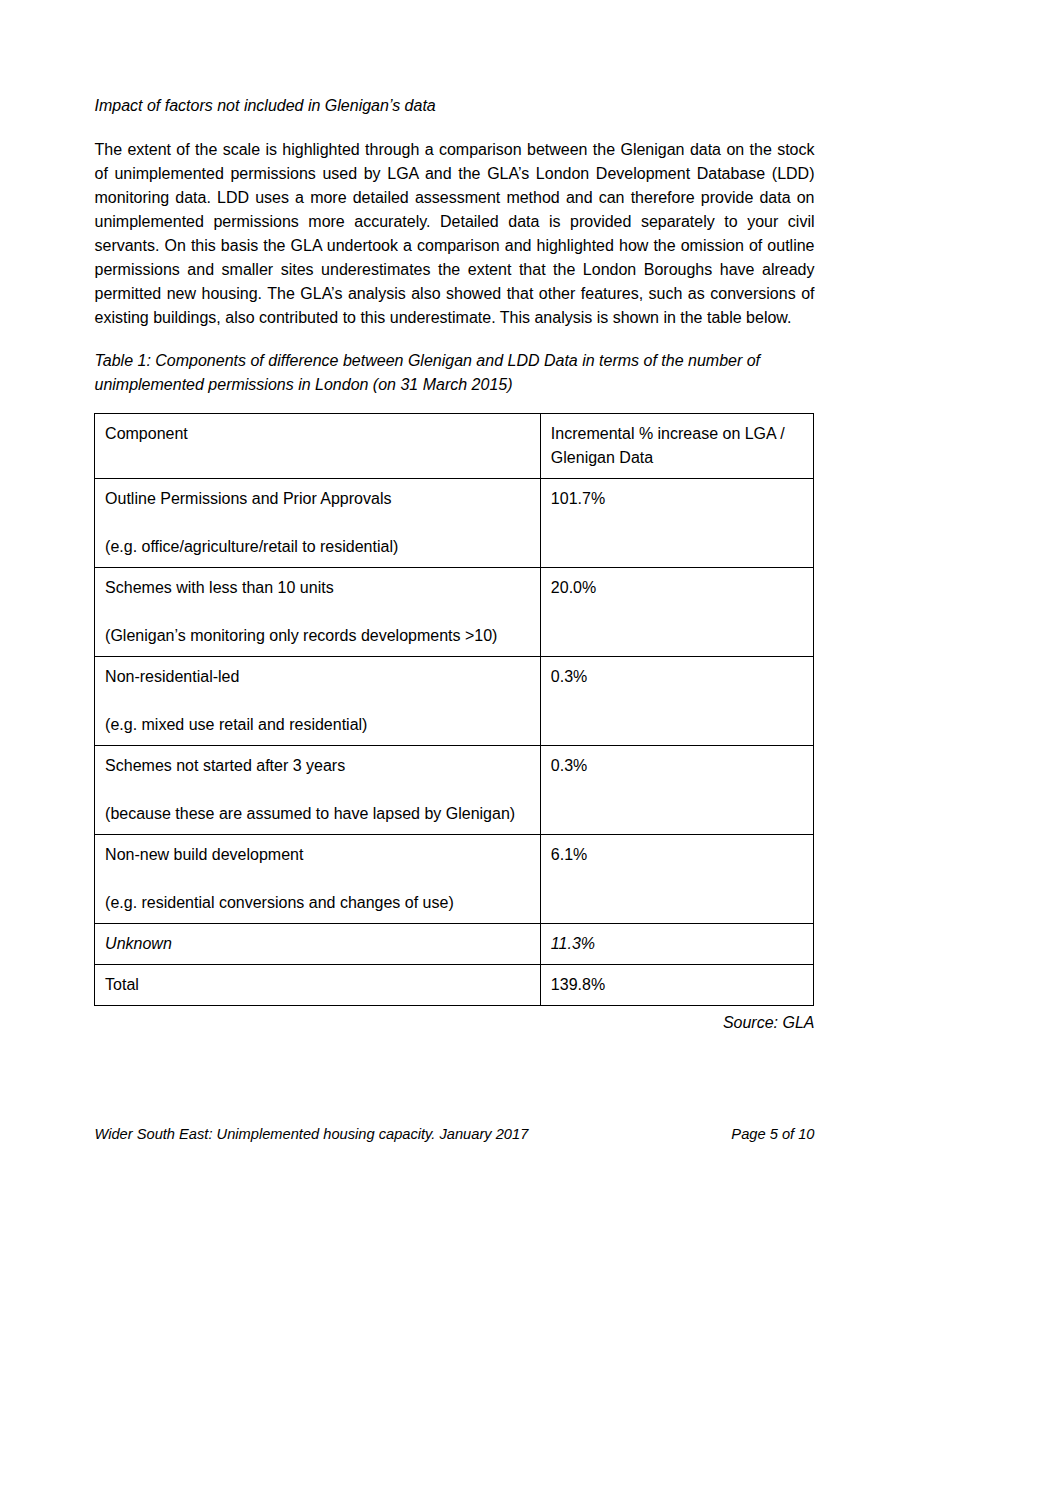Impact of factors not included in Glenigan’s data
The extent of the scale is highlighted through a comparison between the Glenigan data on the stock of unimplemented permissions used by LGA and the GLA’s London Development Database (LDD) monitoring data. LDD uses a more detailed assessment method and can therefore provide data on unimplemented permissions more accurately. Detailed data is provided separately to your civil servants. On this basis the GLA undertook a comparison and highlighted how the omission of outline permissions and smaller sites underestimates the extent that the London Boroughs have already permitted new housing. The GLA’s analysis also showed that other features, such as conversions of existing buildings, also contributed to this underestimate. This analysis is shown in the table below.
Table 1: Components of difference between Glenigan and LDD Data in terms of the number of unimplemented permissions in London (on 31 March 2015)
| Component | Incremental % increase on LGA / Glenigan Data |
| Outline Permissions and Prior Approvals (e.g. office/agriculture/retail to residential) | 101.7% |
| Schemes with less than 10 units (Glenigan’s monitoring only records developments >10) | 20.0% |
| Non-residential-led (e.g. mixed use retail and residential) | 0.3% |
| Schemes not started after 3 years (because these are assumed to have lapsed by Glenigan) | 0.3% |
| Non-new build development (e.g. residential conversions and changes of use) | 6.1% |
| Unknown | 11.3% |
| Total | 139.8% |
Source: GLA
Wider South East: Unimplemented housing capacity. January 2017 Page 5 of 10